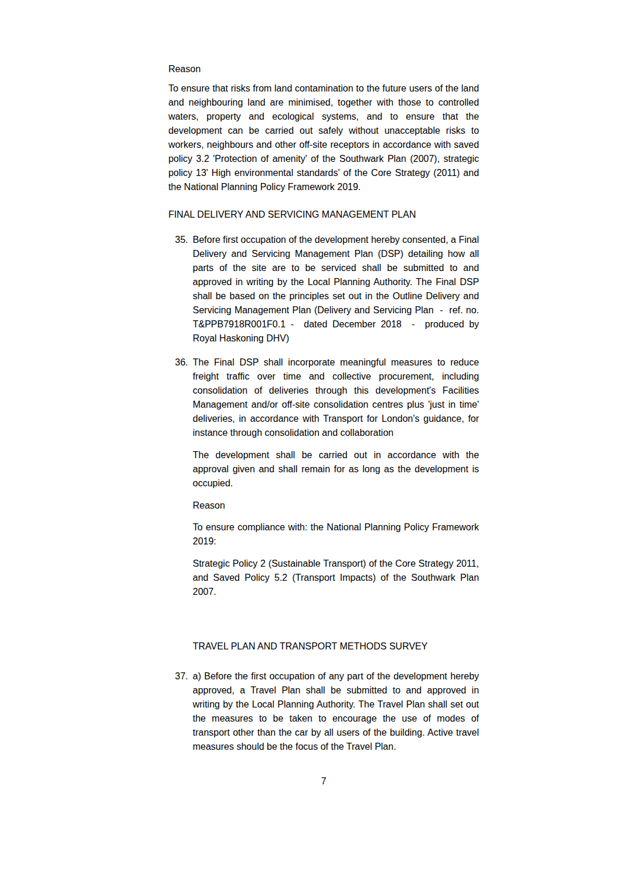Reason
To ensure that risks from land contamination to the future users of the land and neighbouring land are minimised, together with those to controlled waters, property and ecological systems, and to ensure that the development can be carried out safely without unacceptable risks to workers, neighbours and other off-site receptors in accordance with saved policy 3.2 'Protection of amenity' of the Southwark Plan (2007), strategic policy 13' High environmental standards' of the Core Strategy (2011) and the National Planning Policy Framework 2019.
FINAL DELIVERY AND SERVICING MANAGEMENT PLAN
35.
Before first occupation of the development hereby consented, a Final Delivery and Servicing Management Plan (DSP) detailing how all parts of the site are to be serviced shall be submitted to and approved in writing by the Local Planning Authority. The Final DSP shall be based on the principles set out in the Outline Delivery and Servicing Management Plan (Delivery and Servicing Plan - ref. no. T&PPB7918R001F0.1 - dated December 2018 - produced by Royal Haskoning DHV)
36.
The Final DSP shall incorporate meaningful measures to reduce freight traffic over time and collective procurement, including consolidation of deliveries through this development's Facilities Management and/or off-site consolidation centres plus 'just in time' deliveries, in accordance with Transport for London's guidance, for instance through consolidation and collaboration
The development shall be carried out in accordance with the approval given and shall remain for as long as the development is occupied.
Reason
To ensure compliance with: the National Planning Policy Framework 2019:
Strategic Policy 2 (Sustainable Transport) of the Core Strategy 2011, and Saved Policy 5.2 (Transport Impacts) of the Southwark Plan 2007.
TRAVEL PLAN AND TRANSPORT METHODS SURVEY
37.
a) Before the first occupation of any part of the development hereby approved, a Travel Plan shall be submitted to and approved in writing by the Local Planning Authority. The Travel Plan shall set out the measures to be taken to encourage the use of modes of transport other than the car by all users of the building. Active travel measures should be the focus of the Travel Plan.
7